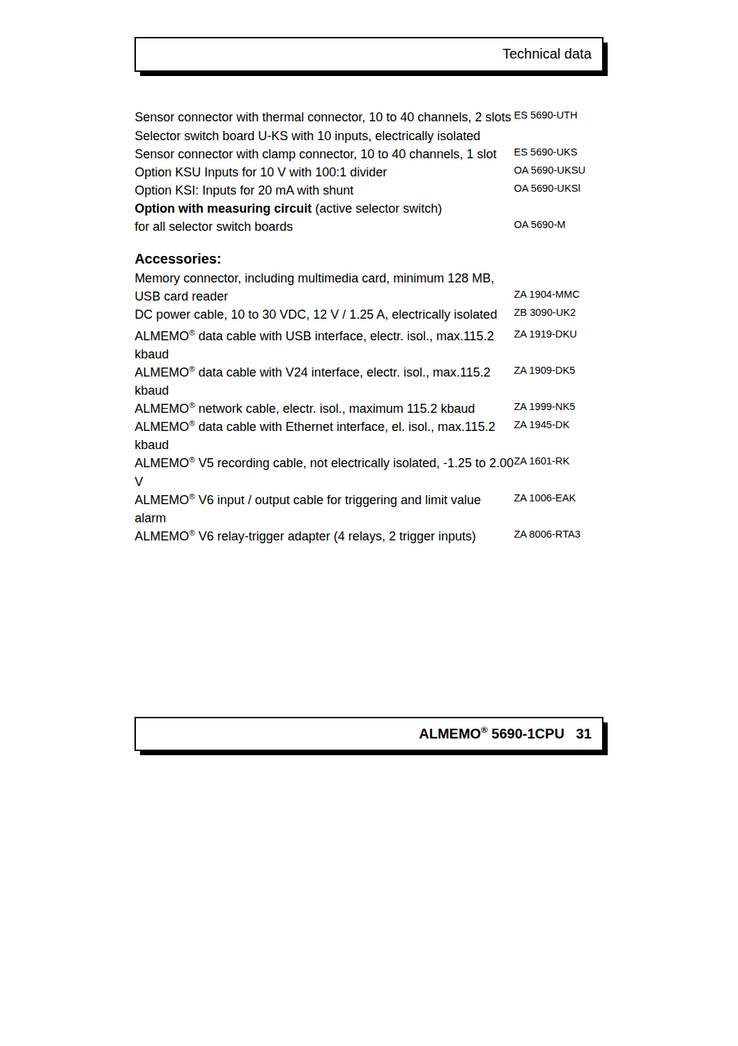Technical data
| Sensor connector with thermal connector, 10 to 40 channels, 2 slots | ES 5690-UTH |
| Selector switch board U-KS with 10 inputs, electrically isolated | |
| Sensor connector with clamp connector, 10 to 40 channels, 1 slot | ES 5690-UKS |
| Option KSU Inputs for 10 V with 100:1 divider | OA 5690-UKSU |
| Option KSI: Inputs for 20 mA with shunt | OA 5690-UKSl |
| Option with measuring circuit (active selector switch) | |
| for all selector switch boards | OA 5690-M |
Accessories:
| Memory connector, including multimedia card, minimum 128 MB, | |
| USB card reader | ZA 1904-MMC |
| DC power cable, 10 to 30 VDC, 12 V / 1.25 A, electrically isolated | ZB 3090-UK2 |
| ALMEMO ® data cable with USB interface, electr. isol., max.115.2 kbaud | ZA 1919-DKU |
| ALMEMO ® data cable with V24 interface, electr. isol., max.115.2 kbaud | ZA 1909-DK5 |
| ALMEMO ® network cable, electr. isol., maximum 115.2 kbaud | ZA 1999-NK5 |
| ALMEMO ® data cable with Ethernet interface, el. isol., max.115.2 kbaud | ZA 1945-DK |
| ALMEMO ® V5 recording cable, not electrically isolated, -1.25 to 2.00 V | ZA 1601-RK |
| ALMEMO ® V6 input / output cable for triggering and limit value alarm | ZA 1006-EAK |
| ALMEMO ® V6 relay-trigger adapter (4 relays, 2 trigger inputs) | ZA 8006-RTA3 |
ALMEMO® 5690-1CPU 31